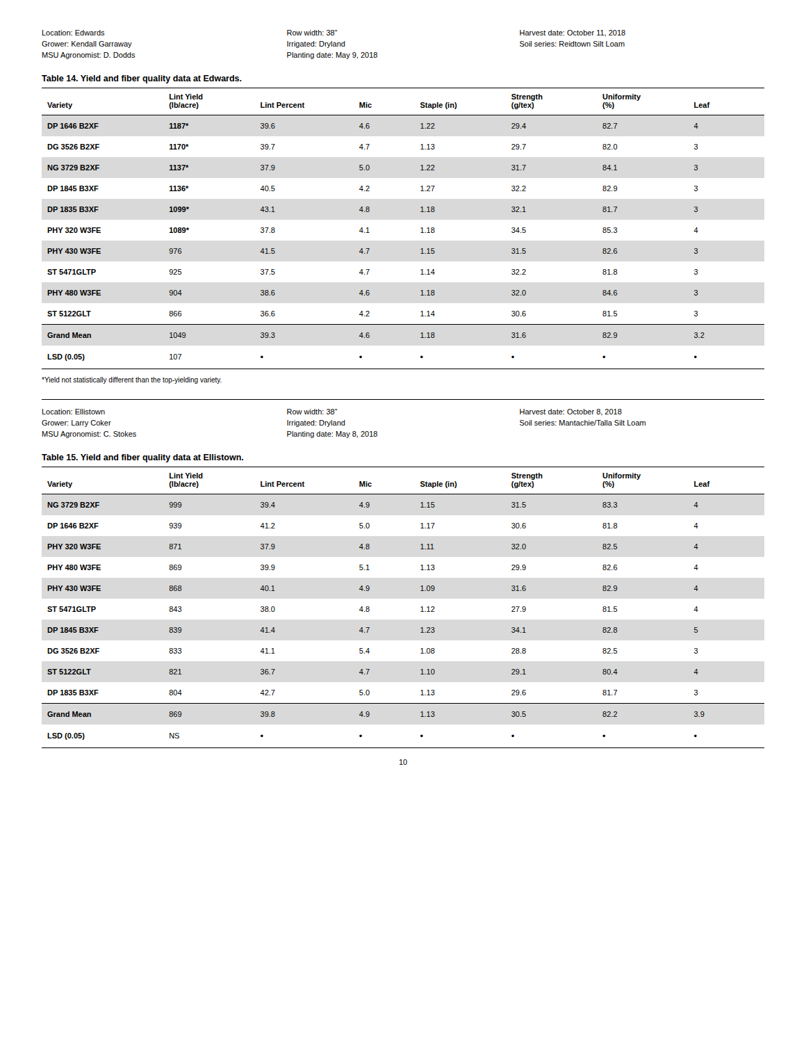Location: Edwards
Grower: Kendall Garraway
MSU Agronomist: D. Dodds
Row width: 38”
Irrigated: Dryland
Planting date: May 9, 2018
Harvest date: October 11, 2018
Soil series: Reidtown Silt Loam
Table 14. Yield and fiber quality data at Edwards.
| Variety | Lint Yield (lb/acre) | Lint Percent | Mic | Staple (in) | Strength (g/tex) | Uniformity (%) | Leaf |
| --- | --- | --- | --- | --- | --- | --- | --- |
| DP 1646 B2XF | 1187* | 39.6 | 4.6 | 1.22 | 29.4 | 82.7 | 4 |
| DG 3526 B2XF | 1170* | 39.7 | 4.7 | 1.13 | 29.7 | 82.0 | 3 |
| NG 3729 B2XF | 1137* | 37.9 | 5.0 | 1.22 | 31.7 | 84.1 | 3 |
| DP 1845 B3XF | 1136* | 40.5 | 4.2 | 1.27 | 32.2 | 82.9 | 3 |
| DP 1835 B3XF | 1099* | 43.1 | 4.8 | 1.18 | 32.1 | 81.7 | 3 |
| PHY 320 W3FE | 1089* | 37.8 | 4.1 | 1.18 | 34.5 | 85.3 | 4 |
| PHY 430 W3FE | 976 | 41.5 | 4.7 | 1.15 | 31.5 | 82.6 | 3 |
| ST 5471GLTP | 925 | 37.5 | 4.7 | 1.14 | 32.2 | 81.8 | 3 |
| PHY 480 W3FE | 904 | 38.6 | 4.6 | 1.18 | 32.0 | 84.6 | 3 |
| ST 5122GLT | 866 | 36.6 | 4.2 | 1.14 | 30.6 | 81.5 | 3 |
| Grand Mean | 1049 | 39.3 | 4.6 | 1.18 | 31.6 | 82.9 | 3.2 |
| LSD (0.05) | 107 | • | • | • | • | • | • |
*Yield not statistically different than the top-yielding variety.
Location: Ellistown
Grower: Larry Coker
MSU Agronomist: C. Stokes
Row width: 38”
Irrigated: Dryland
Planting date: May 8, 2018
Harvest date: October 8, 2018
Soil series: Mantachie/Talla Silt Loam
Table 15. Yield and fiber quality data at Ellistown.
| Variety | Lint Yield (lb/acre) | Lint Percent | Mic | Staple (in) | Strength (g/tex) | Uniformity (%) | Leaf |
| --- | --- | --- | --- | --- | --- | --- | --- |
| NG 3729 B2XF | 999 | 39.4 | 4.9 | 1.15 | 31.5 | 83.3 | 4 |
| DP 1646 B2XF | 939 | 41.2 | 5.0 | 1.17 | 30.6 | 81.8 | 4 |
| PHY 320 W3FE | 871 | 37.9 | 4.8 | 1.11 | 32.0 | 82.5 | 4 |
| PHY 480 W3FE | 869 | 39.9 | 5.1 | 1.13 | 29.9 | 82.6 | 4 |
| PHY 430 W3FE | 868 | 40.1 | 4.9 | 1.09 | 31.6 | 82.9 | 4 |
| ST 5471GLTP | 843 | 38.0 | 4.8 | 1.12 | 27.9 | 81.5 | 4 |
| DP 1845 B3XF | 839 | 41.4 | 4.7 | 1.23 | 34.1 | 82.8 | 5 |
| DG 3526 B2XF | 833 | 41.1 | 5.4 | 1.08 | 28.8 | 82.5 | 3 |
| ST 5122GLT | 821 | 36.7 | 4.7 | 1.10 | 29.1 | 80.4 | 4 |
| DP 1835 B3XF | 804 | 42.7 | 5.0 | 1.13 | 29.6 | 81.7 | 3 |
| Grand Mean | 869 | 39.8 | 4.9 | 1.13 | 30.5 | 82.2 | 3.9 |
| LSD (0.05) | NS | • | • | • | • | • | • |
10